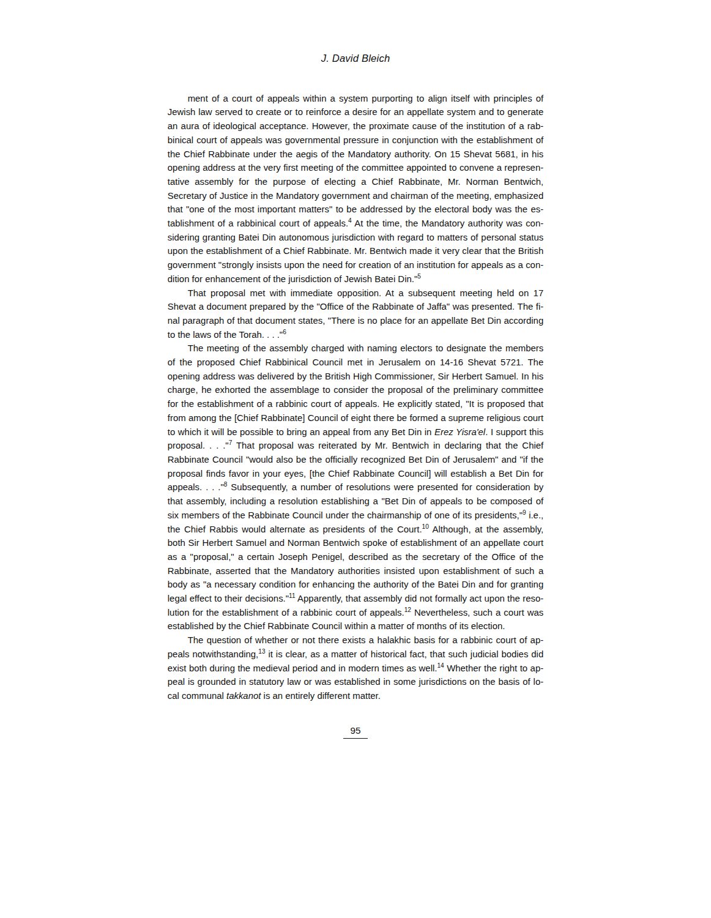J. David Bleich
ment of a court of appeals within a system purporting to align itself with principles of Jewish law served to create or to reinforce a desire for an appellate system and to generate an aura of ideological acceptance. However, the proximate cause of the institution of a rabbinical court of appeals was governmental pressure in conjunction with the establishment of the Chief Rabbinate under the aegis of the Mandatory authority. On 15 Shevat 5681, in his opening address at the very first meeting of the committee appointed to convene a representative assembly for the purpose of electing a Chief Rabbinate, Mr. Norman Bentwich, Secretary of Justice in the Mandatory government and chairman of the meeting, emphasized that "one of the most important matters" to be addressed by the electoral body was the establishment of a rabbinical court of appeals.4 At the time, the Mandatory authority was considering granting Batei Din autonomous jurisdiction with regard to matters of personal status upon the establishment of a Chief Rabbinate. Mr. Bentwich made it very clear that the British government "strongly insists upon the need for creation of an institution for appeals as a condition for enhancement of the jurisdiction of Jewish Batei Din."5
That proposal met with immediate opposition. At a subsequent meeting held on 17 Shevat a document prepared by the "Office of the Rabbinate of Jaffa" was presented. The final paragraph of that document states, "There is no place for an appellate Bet Din according to the laws of the Torah. . . ."6
The meeting of the assembly charged with naming electors to designate the members of the proposed Chief Rabbinical Council met in Jerusalem on 14-16 Shevat 5721. The opening address was delivered by the British High Commissioner, Sir Herbert Samuel. In his charge, he exhorted the assemblage to consider the proposal of the preliminary committee for the establishment of a rabbinic court of appeals. He explicitly stated, "It is proposed that from among the [Chief Rabbinate] Council of eight there be formed a supreme religious court to which it will be possible to bring an appeal from any Bet Din in Erez Yisra'el. I support this proposal. . . ."7 That proposal was reiterated by Mr. Bentwich in declaring that the Chief Rabbinate Council "would also be the officially recognized Bet Din of Jerusalem" and "if the proposal finds favor in your eyes, [the Chief Rabbinate Council] will establish a Bet Din for appeals. . . ."8 Subsequently, a number of resolutions were presented for consideration by that assembly, including a resolution establishing a "Bet Din of appeals to be composed of six members of the Rabbinate Council under the chairmanship of one of its presidents,"9 i.e., the Chief Rabbis would alternate as presidents of the Court.10 Although, at the assembly, both Sir Herbert Samuel and Norman Bentwich spoke of establishment of an appellate court as a "proposal," a certain Joseph Penigel, described as the secretary of the Office of the Rabbinate, asserted that the Mandatory authorities insisted upon establishment of such a body as "a necessary condition for enhancing the authority of the Batei Din and for granting legal effect to their decisions."11 Apparently, that assembly did not formally act upon the resolution for the establishment of a rabbinic court of appeals.12 Nevertheless, such a court was established by the Chief Rabbinate Council within a matter of months of its election.
The question of whether or not there exists a halakhic basis for a rabbinic court of appeals notwithstanding,13 it is clear, as a matter of historical fact, that such judicial bodies did exist both during the medieval period and in modern times as well.14 Whether the right to appeal is grounded in statutory law or was established in some jurisdictions on the basis of local communal takkanot is an entirely different matter.
95